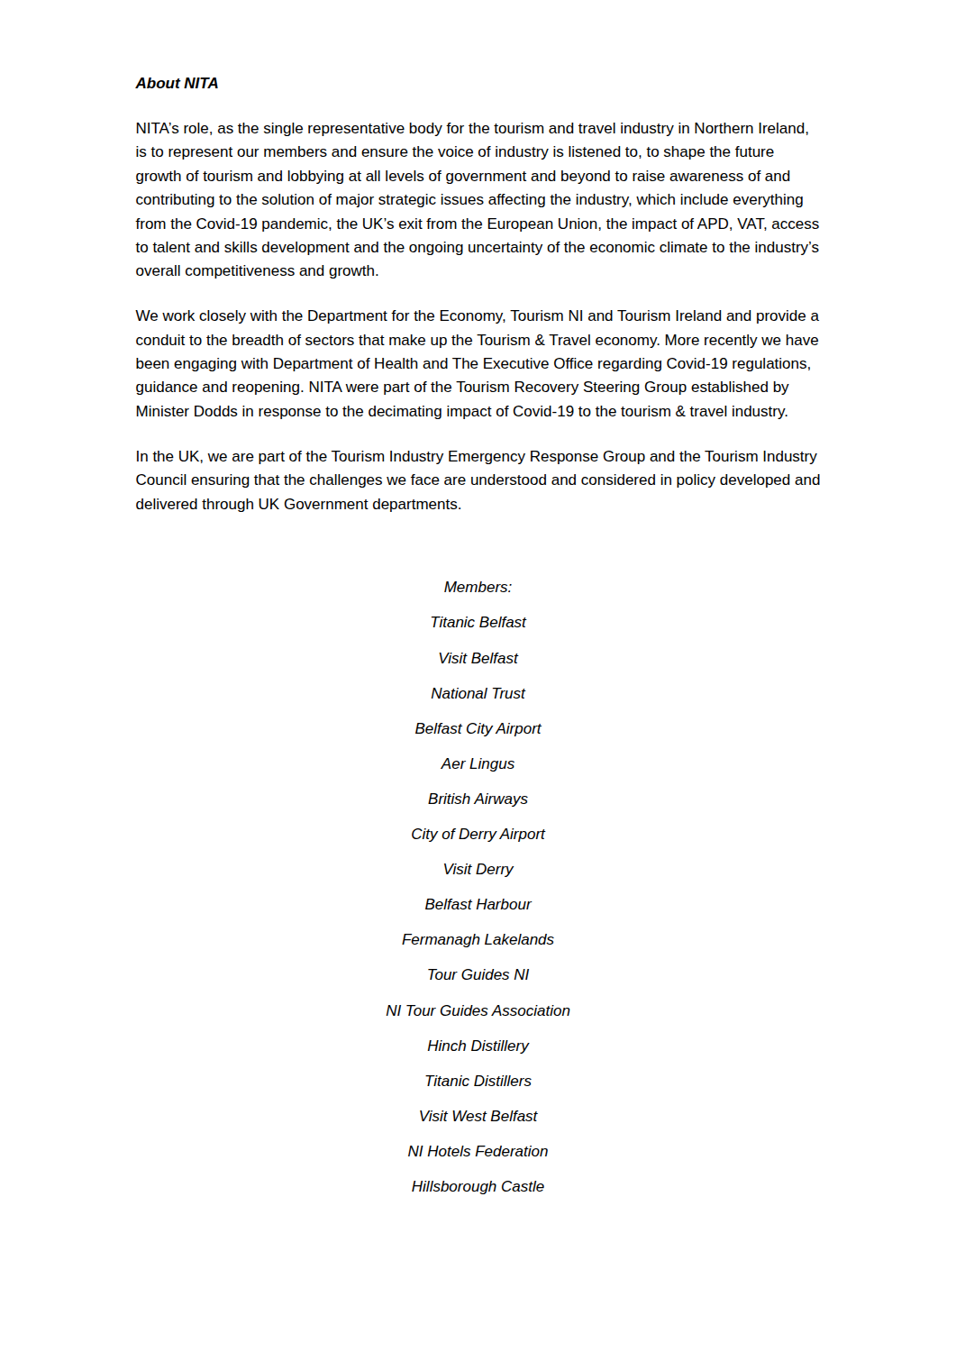About NITA
NITA’s role, as the single representative body for the tourism and travel industry in Northern Ireland, is to represent our members and ensure the voice of industry is listened to, to shape the future growth of tourism and lobbying at all levels of government and beyond to raise awareness of and contributing to the solution of major strategic issues affecting the industry, which include everything from the Covid-19 pandemic, the UK’s exit from the European Union, the impact of APD, VAT, access to talent and skills development and the ongoing uncertainty of the economic climate to the industry’s overall competitiveness and growth.
We work closely with the Department for the Economy, Tourism NI and Tourism Ireland and provide a conduit to the breadth of sectors that make up the Tourism & Travel economy. More recently we have been engaging with Department of Health and The Executive Office regarding Covid-19 regulations, guidance and reopening. NITA were part of the Tourism Recovery Steering Group established by Minister Dodds in response to the decimating impact of Covid-19 to the tourism & travel industry.
In the UK, we are part of the Tourism Industry Emergency Response Group and the Tourism Industry Council ensuring that the challenges we face are understood and considered in policy developed and delivered through UK Government departments.
Members:
Titanic Belfast
Visit Belfast
National Trust
Belfast City Airport
Aer Lingus
British Airways
City of Derry Airport
Visit Derry
Belfast Harbour
Fermanagh Lakelands
Tour Guides NI
NI Tour Guides Association
Hinch Distillery
Titanic Distillers
Visit West Belfast
NI Hotels Federation
Hillsborough Castle